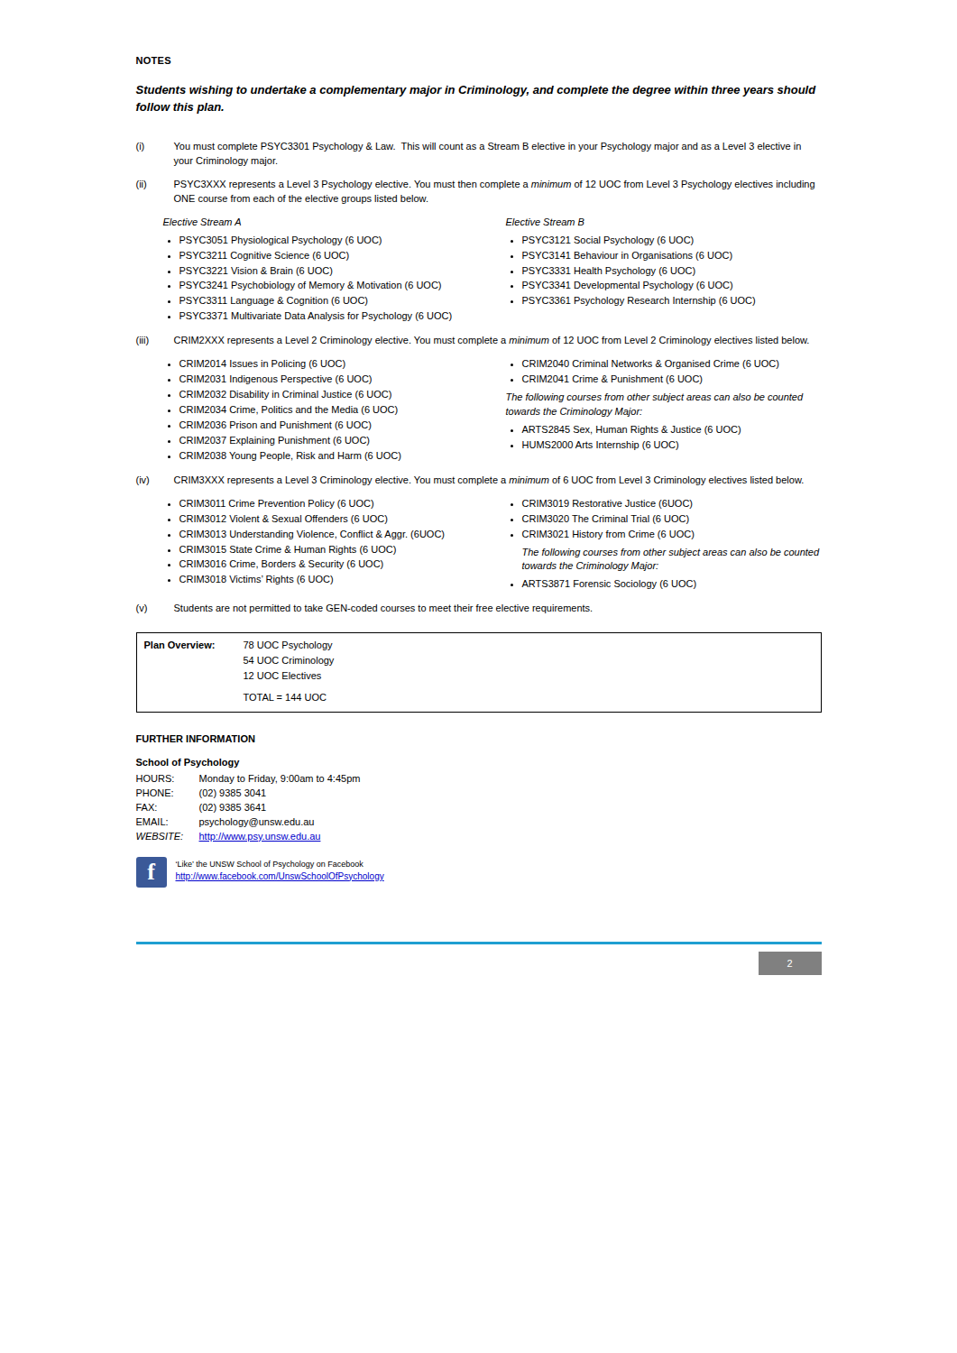NOTES
Students wishing to undertake a complementary major in Criminology, and complete the degree within three years should follow this plan.
(i)
You must complete PSYC3301 Psychology & Law. This will count as a Stream B elective in your Psychology major and as a Level 3 elective in your Criminology major.
(ii)
PSYC3XXX represents a Level 3 Psychology elective. You must then complete a minimum of 12 UOC from Level 3 Psychology electives including ONE course from each of the elective groups listed below.
Elective Stream A
PSYC3051 Physiological Psychology (6 UOC)
PSYC3211 Cognitive Science (6 UOC)
PSYC3221 Vision & Brain (6 UOC)
PSYC3241 Psychobiology of Memory & Motivation (6 UOC)
PSYC3311 Language & Cognition (6 UOC)
PSYC3371 Multivariate Data Analysis for Psychology (6 UOC)
Elective Stream B
PSYC3121 Social Psychology (6 UOC)
PSYC3141 Behaviour in Organisations (6 UOC)
PSYC3331 Health Psychology (6 UOC)
PSYC3341 Developmental Psychology (6 UOC)
PSYC3361 Psychology Research Internship (6 UOC)
(iii)
CRIM2XXX represents a Level 2 Criminology elective. You must complete a minimum of 12 UOC from Level 2 Criminology electives listed below.
CRIM2014 Issues in Policing (6 UOC)
CRIM2031 Indigenous Perspective (6 UOC)
CRIM2032 Disability in Criminal Justice (6 UOC)
CRIM2034 Crime, Politics and the Media (6 UOC)
CRIM2036 Prison and Punishment (6 UOC)
CRIM2037 Explaining Punishment (6 UOC)
CRIM2038 Young People, Risk and Harm (6 UOC)
CRIM2040 Criminal Networks & Organised Crime (6 UOC)
CRIM2041 Crime & Punishment (6 UOC)
The following courses from other subject areas can also be counted towards the Criminology Major:
ARTS2845 Sex, Human Rights & Justice (6 UOC)
HUMS2000 Arts Internship (6 UOC)
(iv)
CRIM3XXX represents a Level 3 Criminology elective. You must complete a minimum of 6 UOC from Level 3 Criminology electives listed below.
CRIM3011 Crime Prevention Policy (6 UOC)
CRIM3012 Violent & Sexual Offenders (6 UOC)
CRIM3013 Understanding Violence, Conflict & Aggr. (6UOC)
CRIM3015 State Crime & Human Rights (6 UOC)
CRIM3016 Crime, Borders & Security (6 UOC)
CRIM3018 Victims’ Rights (6 UOC)
CRIM3019 Restorative Justice (6UOC)
CRIM3020 The Criminal Trial (6 UOC)
CRIM3021 History from Crime (6 UOC)
The following courses from other subject areas can also be counted towards the Criminology Major:
ARTS3871 Forensic Sociology (6 UOC)
(v)
Students are not permitted to take GEN-coded courses to meet their free elective requirements.
| Plan Overview: 78 UOC Psychology 54 UOC Criminology 12 UOC Electives TOTAL = 144 UOC |
FURTHER INFORMATION
School of Psychology
HOURS:
Monday to Friday, 9:00am to 4:45pm
PHONE:
(02) 9385 3041
FAX:
(02) 9385 3641
EMAIL:
psychology@unsw.edu.au
WEBSITE:
http://www.psy.unsw.edu.au
f
‘Like’ the UNSW School of Psychology on Facebook
http://www.facebook.com/UnswSchoolOfPsychology
2